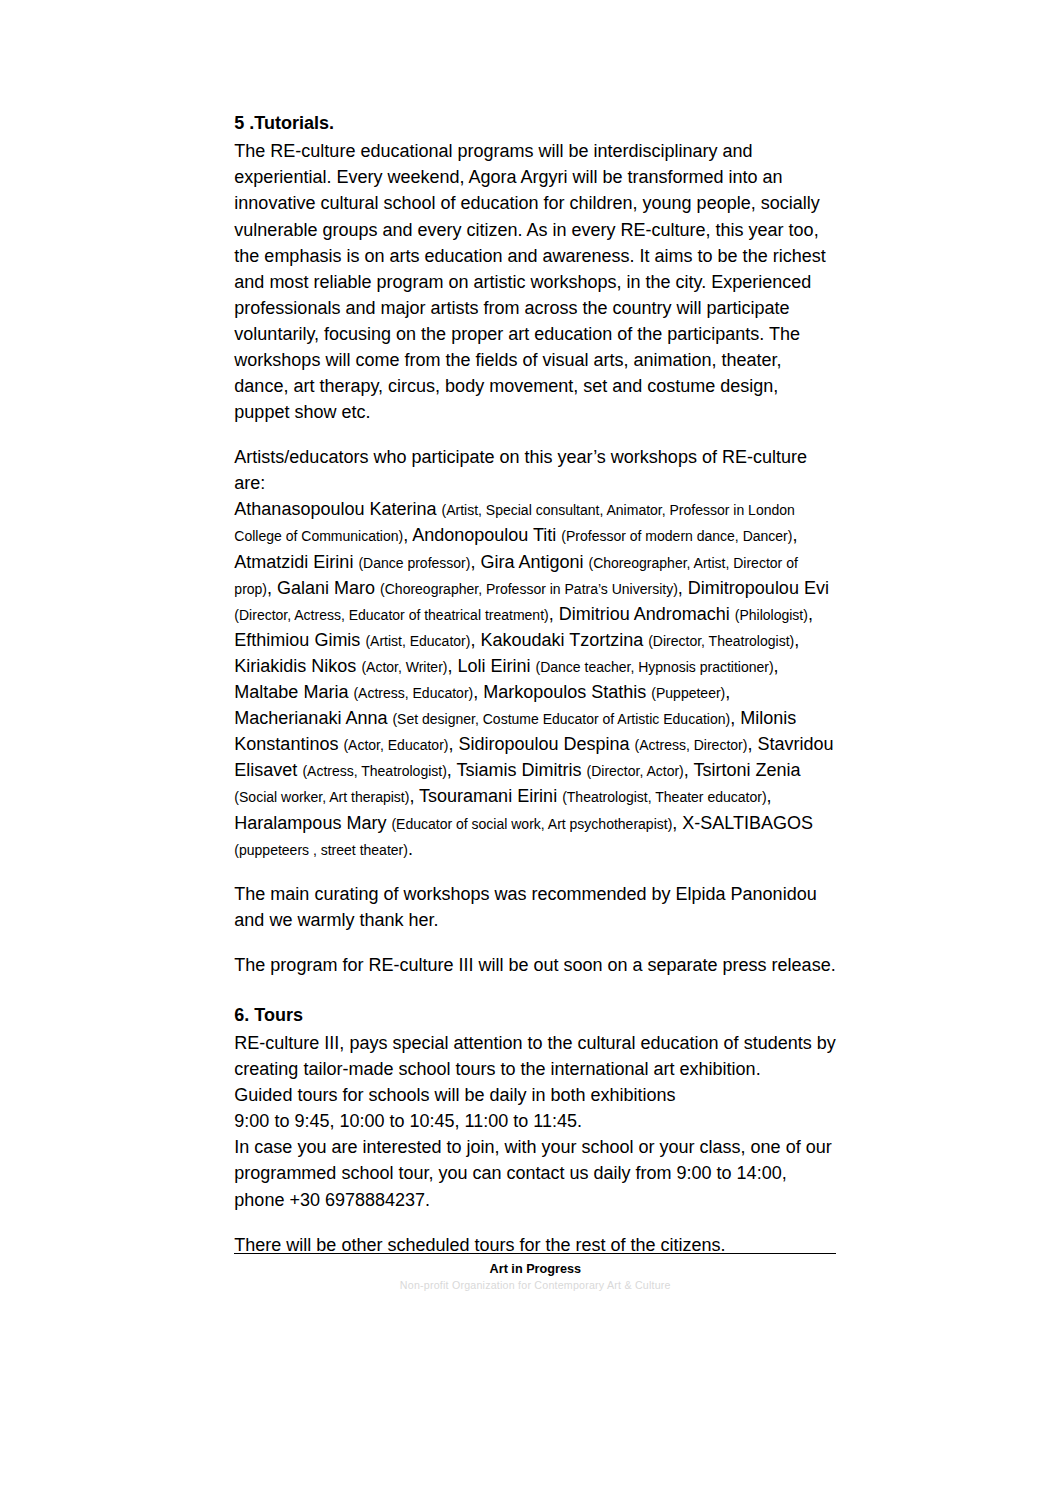5 .Tutorials.
The RE-culture educational programs will be interdisciplinary and experiential. Every weekend, Agora Argyri will be transformed into an innovative cultural school of education for children, young people, socially vulnerable groups and every citizen. As in every RE-culture, this year too, the emphasis is on arts education and awareness. It aims to be the richest and most reliable program on artistic workshops, in the city. Experienced professionals and major artists from across the country will participate voluntarily, focusing on the proper art education of the participants. The workshops will come from the fields of visual arts, animation, theater, dance, art therapy, circus, body movement, set and costume design, puppet show etc.
Artists/educators who participate on this year’s workshops of RE-culture are:
Athanasopoulou Katerina (Artist, Special consultant, Animator, Professor in London College of Communication), Andonopoulou Titi (Professor of modern dance, Dancer), Atmatzidi Eirini (Dance professor), Gira Antigoni (Choreographer, Artist, Director of prop), Galani Maro (Choreographer, Professor in Patra’s University), Dimitropoulou Evi (Director, Actress, Educator of theatrical treatment), Dimitriou Andromachi (Philologist), Efthimiou Gimis (Artist, Educator), Kakoudaki Tzortzina (Director, Theatrologist), Kiriakidis Nikos (Actor, Writer), Loli Eirini (Dance teacher, Hypnosis practitioner), Maltabe Maria (Actress, Educator), Markopoulos Stathis (Puppeteer), Macherianaki Anna (Set designer, Costume Educator of Artistic Education), Milonis Konstantinos (Actor, Educator), Sidiropoulou Despina (Actress, Director), Stavridou Elisavet (Actress, Theatrologist), Tsiamis Dimitris (Director, Actor), Tsirtoni Zenia (Social worker, Art therapist), Tsouramani Eirini (Theatrologist, Theater educator), Haralampous Mary (Educator of social work, Art psychotherapist), X-SALTIBAGOS (puppeteers , street theater).
The main curating of workshops was recommended by Elpida Panonidou and we warmly thank her.
The program for RE-culture III will be out soon on a separate press release.
6. Tours
RE-culture III, pays special attention to the cultural education of students by creating tailor-made school tours to the international art exhibition.
Guided tours for schools will be daily in both exhibitions
9:00 to 9:45, 10:00 to 10:45, 11:00 to 11:45.
In case you are interested to join, with your school or your class, one of our programmed school tour, you can contact us daily from 9:00 to 14:00, phone +30 6978884237.
There will be other scheduled tours for the rest of the citizens.
Art in Progress
Non-profit Organization for Contemporary Art & Culture